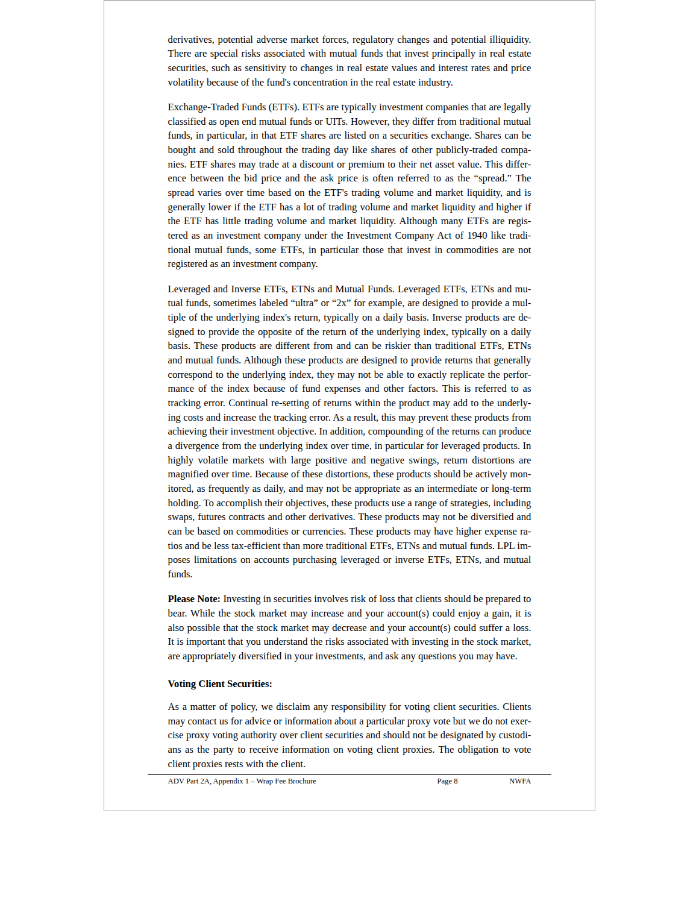derivatives, potential adverse market forces, regulatory changes and potential illiquidity. There are special risks associated with mutual funds that invest principally in real estate securities, such as sensitivity to changes in real estate values and interest rates and price volatility because of the fund's concentration in the real estate industry.
Exchange-Traded Funds (ETFs). ETFs are typically investment companies that are legally classified as open end mutual funds or UITs. However, they differ from traditional mutual funds, in particular, in that ETF shares are listed on a securities exchange. Shares can be bought and sold throughout the trading day like shares of other publicly-traded companies. ETF shares may trade at a discount or premium to their net asset value. This difference between the bid price and the ask price is often referred to as the “spread.” The spread varies over time based on the ETF's trading volume and market liquidity, and is generally lower if the ETF has a lot of trading volume and market liquidity and higher if the ETF has little trading volume and market liquidity. Although many ETFs are registered as an investment company under the Investment Company Act of 1940 like traditional mutual funds, some ETFs, in particular those that invest in commodities are not registered as an investment company.
Leveraged and Inverse ETFs, ETNs and Mutual Funds. Leveraged ETFs, ETNs and mutual funds, sometimes labeled “ultra” or “2x” for example, are designed to provide a multiple of the underlying index's return, typically on a daily basis. Inverse products are designed to provide the opposite of the return of the underlying index, typically on a daily basis. These products are different from and can be riskier than traditional ETFs, ETNs and mutual funds. Although these products are designed to provide returns that generally correspond to the underlying index, they may not be able to exactly replicate the performance of the index because of fund expenses and other factors. This is referred to as tracking error. Continual re-setting of returns within the product may add to the underlying costs and increase the tracking error. As a result, this may prevent these products from achieving their investment objective. In addition, compounding of the returns can produce a divergence from the underlying index over time, in particular for leveraged products. In highly volatile markets with large positive and negative swings, return distortions are magnified over time. Because of these distortions, these products should be actively monitored, as frequently as daily, and may not be appropriate as an intermediate or long-term holding. To accomplish their objectives, these products use a range of strategies, including swaps, futures contracts and other derivatives. These products may not be diversified and can be based on commodities or currencies. These products may have higher expense ratios and be less tax-efficient than more traditional ETFs, ETNs and mutual funds. LPL imposes limitations on accounts purchasing leveraged or inverse ETFs, ETNs, and mutual funds.
Please Note: Investing in securities involves risk of loss that clients should be prepared to bear. While the stock market may increase and your account(s) could enjoy a gain, it is also possible that the stock market may decrease and your account(s) could suffer a loss. It is important that you understand the risks associated with investing in the stock market, are appropriately diversified in your investments, and ask any questions you may have.
Voting Client Securities:
As a matter of policy, we disclaim any responsibility for voting client securities. Clients may contact us for advice or information about a particular proxy vote but we do not exercise proxy voting authority over client securities and should not be designated by custodians as the party to receive information on voting client proxies. The obligation to vote client proxies rests with the client.
ADV Part 2A, Appendix 1 – Wrap Fee Brochure
Page 8
NWFA